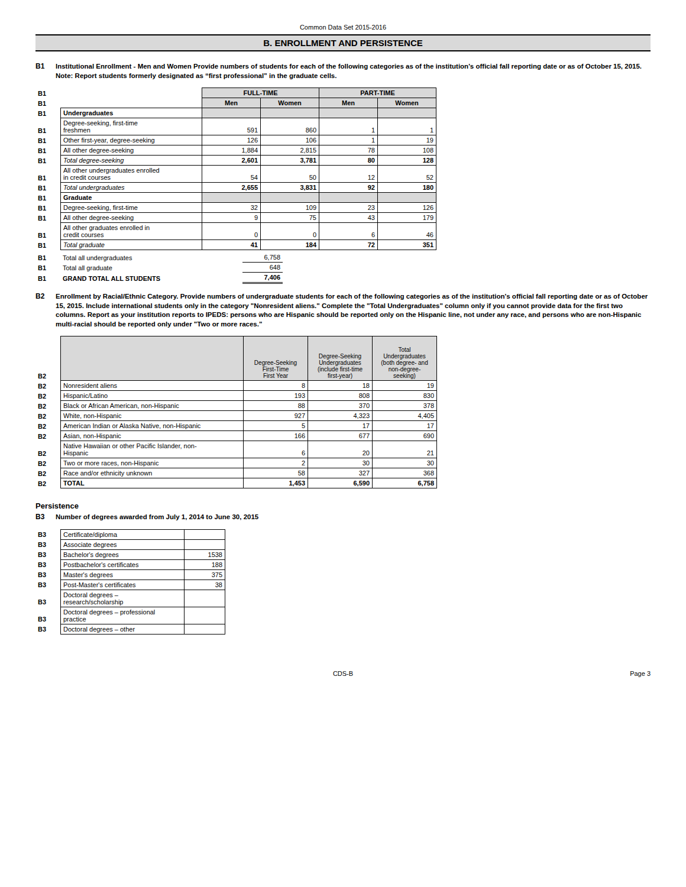Common Data Set 2015-2016
B. ENROLLMENT AND PERSISTENCE
B1
Institutional Enrollment - Men and Women Provide numbers of students for each of the following categories as of the institution's official fall reporting date or as of October 15, 2015. Note: Report students formerly designated as “first professional” in the graduate cells.
| B1 | | FULL-TIME | PART-TIME |
| B1 | | Men | Women | Men | Women |
| B1 | Undergraduates | | | | |
| B1 | Degree-seeking, first-time freshmen | 591 | 860 | 1 | 1 |
| B1 | Other first-year, degree-seeking | 126 | 106 | 1 | 19 |
| B1 | All other degree-seeking | 1,884 | 2,815 | 78 | 108 |
| B1 | Total degree-seeking | 2,601 | 3,781 | 80 | 128 |
| B1 | All other undergraduates enrolled in credit courses | 54 | 50 | 12 | 52 |
| B1 | Total undergraduates | 2,655 | 3,831 | 92 | 180 |
| B1 | Graduate | | | | |
| B1 | Degree-seeking, first-time | 32 | 109 | 23 | 126 |
| B1 | All other degree-seeking | 9 | 75 | 43 | 179 |
| B1 | All other graduates enrolled in credit courses | 0 | 0 | 6 | 46 |
| B1 | Total graduate | 41 | 184 | 72 | 351 |
| B1 | Total all undergraduates | 6,758 |
| B1 | Total all graduate | 648 |
| B1 | GRAND TOTAL ALL STUDENTS | 7,406 |
B2
Enrollment by Racial/Ethnic Category. Provide numbers of undergraduate students for each of the following categories as of the institution's official fall reporting date or as of October 15, 2015. Include international students only in the category "Nonresident aliens." Complete the "Total Undergraduates" column only if you cannot provide data for the first two columns. Report as your institution reports to IPEDS: persons who are Hispanic should be reported only on the Hispanic line, not under any race, and persons who are non-Hispanic multi-racial should be reported only under "Two or more races."
| B2 | | Degree-Seeking First-Time First Year | Degree-Seeking Undergraduates (include first-time first-year) | Total Undergraduates (both degree- and non-degree- seeking) |
| B2 | Nonresident aliens | 8 | 18 | 19 |
| B2 | Hispanic/Latino | 193 | 808 | 830 |
| B2 | Black or African American, non-Hispanic | 88 | 370 | 378 |
| B2 | White, non-Hispanic | 927 | 4,323 | 4,405 |
| B2 | American Indian or Alaska Native, non-Hispanic | 5 | 17 | 17 |
| B2 | Asian, non-Hispanic | 166 | 677 | 690 |
| B2 | Native Hawaiian or other Pacific Islander, non- Hispanic | 6 | 20 | 21 |
| B2 | Two or more races, non-Hispanic | 2 | 30 | 30 |
| B2 | Race and/or ethnicity unknown | 58 | 327 | 368 |
| B2 | TOTAL | 1,453 | 6,590 | 6,758 |
Persistence
B3
Number of degrees awarded from July 1, 2014 to June 30, 2015
| B3 | Certificate/diploma | |
| B3 | Associate degrees | |
| B3 | Bachelor's degrees | 1538 |
| B3 | Postbachelor's certificates | 188 |
| B3 | Master's degrees | 375 |
| B3 | Post-Master's certificates | 38 |
| B3 | Doctoral degrees – research/scholarship | |
| B3 | Doctoral degrees – professional practice | |
| B3 | Doctoral degrees – other | |
CDS-B
Page 3